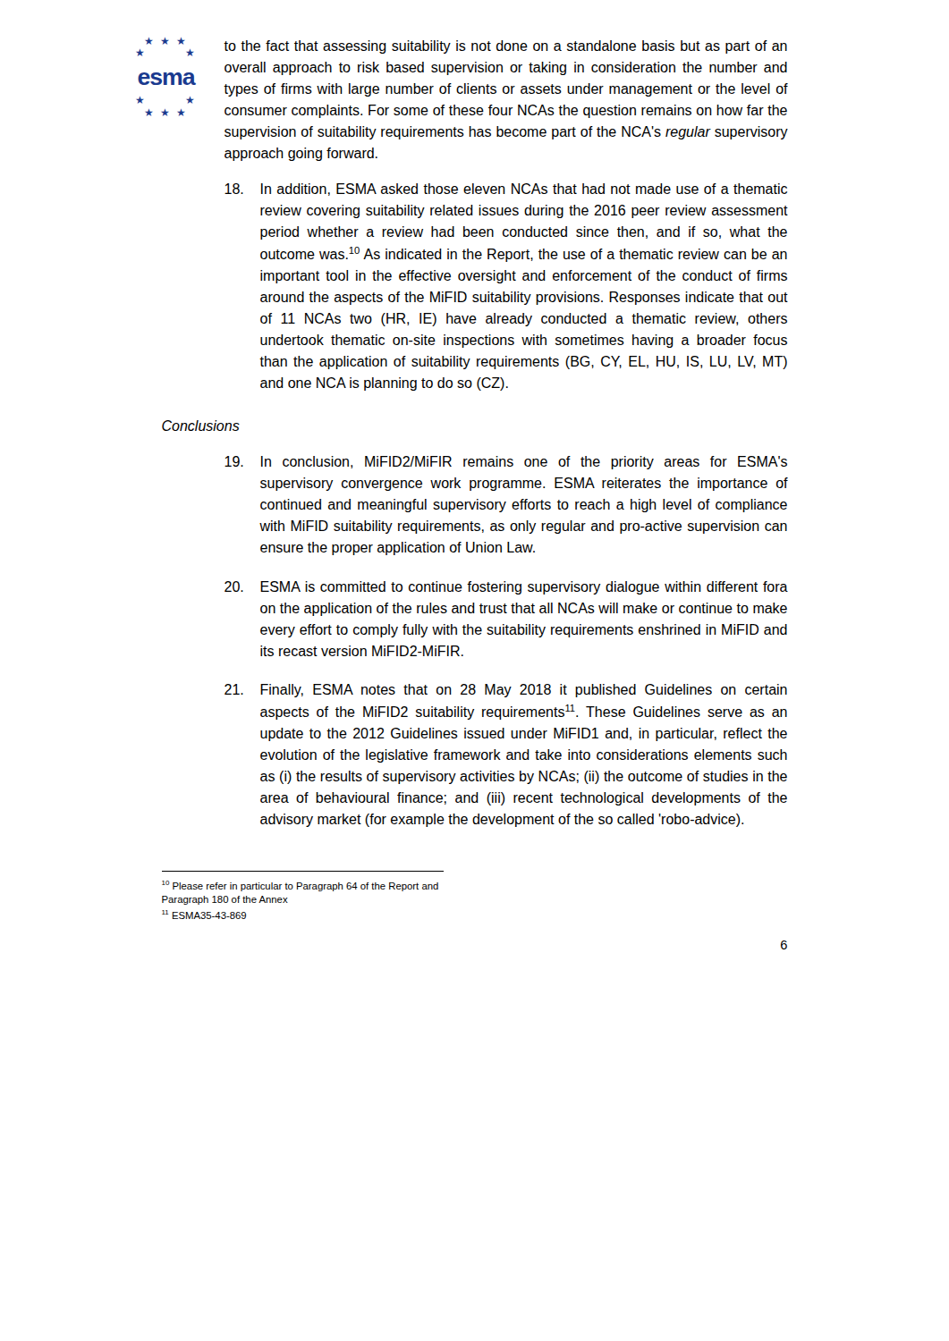★ ★ ★
★ ★
esma
★ ★
★ ★ ★
to the fact that assessing suitability is not done on a standalone basis but as part of an overall approach to risk based supervision or taking in consideration the number and types of firms with large number of clients or assets under management or the level of consumer complaints. For some of these four NCAs the question remains on how far the supervision of suitability requirements has become part of the NCA's regular supervisory approach going forward.
In addition, ESMA asked those eleven NCAs that had not made use of a thematic review covering suitability related issues during the 2016 peer review assessment period whether a review had been conducted since then, and if so, what the outcome was.10 As indicated in the Report, the use of a thematic review can be an important tool in the effective oversight and enforcement of the conduct of firms around the aspects of the MiFID suitability provisions. Responses indicate that out of 11 NCAs two (HR, IE) have already conducted a thematic review, others undertook thematic on-site inspections with sometimes having a broader focus than the application of suitability requirements (BG, CY, EL, HU, IS, LU, LV, MT) and one NCA is planning to do so (CZ).
Conclusions
In conclusion, MiFID2/MiFIR remains one of the priority areas for ESMA's supervisory convergence work programme. ESMA reiterates the importance of continued and meaningful supervisory efforts to reach a high level of compliance with MiFID suitability requirements, as only regular and pro-active supervision can ensure the proper application of Union Law.
ESMA is committed to continue fostering supervisory dialogue within different fora on the application of the rules and trust that all NCAs will make or continue to make every effort to comply fully with the suitability requirements enshrined in MiFID and its recast version MiFID2-MiFIR.
Finally, ESMA notes that on 28 May 2018 it published Guidelines on certain aspects of the MiFID2 suitability requirements11. These Guidelines serve as an update to the 2012 Guidelines issued under MiFID1 and, in particular, reflect the evolution of the legislative framework and take into considerations elements such as (i) the results of supervisory activities by NCAs; (ii) the outcome of studies in the area of behavioural finance; and (iii) recent technological developments of the advisory market (for example the development of the so called 'robo-advice).
10 Please refer in particular to Paragraph 64 of the Report and Paragraph 180 of the Annex
11 ESMA35-43-869
6